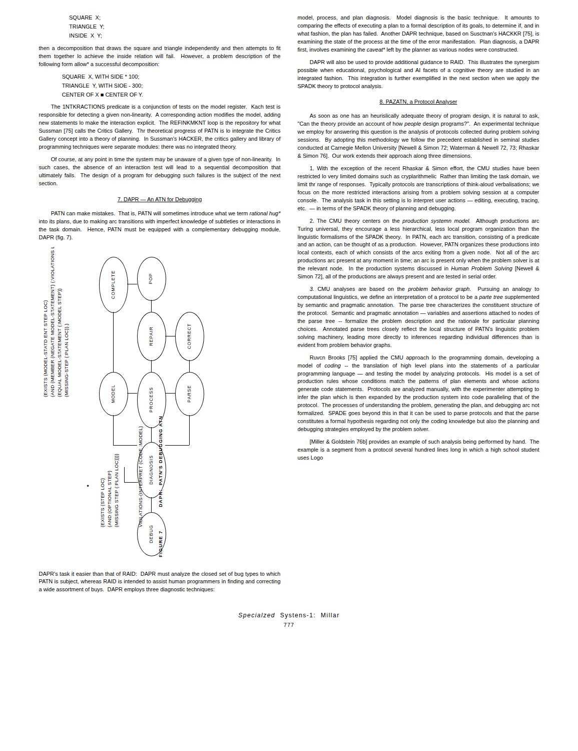SQUARE X;
TRIANGLE Y;
INSIDE X Y;
then a decomposition that draws the square and triangle independently and then attempts to fit them together lo achieve the inside relation will fail. However, a problem description of the following form allow* a successful decomposition:
SQUARE X, WITH SIDE * 100;
TRIANGLE Y, WITH SIOE - 300;
CENTER OF X ■ CENTER OF Y.
The 1NTKRACTIONS predicate is a conjunction of tests on the model register. Kach test is responsible for detecting a given non-linearity. A corresponding action modifies the model, adding new statements lo make the interaction explicit. The REFINKMKNT loop is the repository for what Sussman [75] calls the Critics Gallery. Thr theoretical progress of PATN is lo integrate the Critics Gallery concept into a theory of planning. In Sussman's HACKER, the critics gallery and library of programming techniques were separate modules: there was no integrated theory.
Of course, at any point in time the system may be unaware of a given type of non-linearity. In such cases, the absence of an interaction test will lead to a sequential decomposition that ultimately fails. The design of a program for debugging such failures is the subject of the next section.
7. DAPR — An ATN for Debugging
PATN can make mistakes. That is, PATN will sometimes introduce what we term rational hug* into its plans, due to making arc transitions with imperfect knowledge of subtleties or interactions in the task domain. Hence, PATN must be equipped with a complementary debugging module, DAPR (fig. 7).
(EXISTS (MODEL-STATD ENT STEP LOC)
(AND (MEMBER (NEGATE MODEL-STATEMENT) (:VIOLATIONS LOC))
(EQUAL MODEL-STATEMENT (:MODEL STEP))
(MISSING-STEP (:PLAN LOC)).)
(EXISTS (STEP LOC)
(AND (OPTIONAL STEP)
(MISSING STEP (:PLAN LOC))))
VIOLATIONS-(INTERPRET (CODE :MODEL)
FIGURE 7
DAPR: PATN'S DEBUGGING ATN
POP
REPAIR
PROCESS
DIAGNOSIS
DEBUG
COMPLETE
MODEL
CORRECT
PARSE
•
DAPR's task it easier than that of RAID: DAPR must analyze the closed set of bug types to which PATN is subject, whereas RAID is intended to assist human programmers in finding and correcting a wide assortment of buys. DAPR employs three diagnostic techniques:
model, process, and plan diagnosis. Model diagnosis is the basic technique. It amounts to comparing the effects of executing a plan to a formal description of its goals, to determine if, and in what fashion, the plan has failed. Another DAPR technique, based on Susctnan's HACKKR [75], is examining the state of the process at the time of the error manifestation. Plan diagnosis, a DAPR first, involves examining the caveat* left by the planner as various nodes were constructed.
DAPR will also be used to provide additional guidance to RAID. This illustrates the synergism possible when educational, psychological and AI facets of a cognitive theory are studied in an integrated fashion. This integration is further exemplified in the next section when we apply the SPADK theory to protocol analysis.
8. PAZATN, a Protocol Analyser
As soon as one has an heurislically adequate theory of program design, it is natural to ask, "Can the theory provide an account of how people design programs?". An experimental technique we employ for answering this question is the analysis of protocols collected during problem solving sessions. By adopting this methodology we follow the precedent established in seminal studies conducted at Carnegie Mellon University [Newell & Simon 72; Waterman & Newell 72, 73; Rhaskar & Simon 76]. Our work extends their approach along three dimensions.
1. With the exception of the recent Rhaskar & Simon effort, the CMU studies have been restricted lo very limited domains such as cryplarithmelic Rather than limiting the task domain, we limit thr range of responses. Typically protocols are transcriptions of think-aloud verbalisations; we focus on the more restricted interactions arising from a problem solving session at a computer console. The analysis task in this setting is lo interpret user actions — editing, executing, tracing, etc. — in terms of the SPADK theory of planning and debugging.
2. The CMU theory centers on the production systemn model. Although productions arc Turing universal, they encourage a less hierarchical, less local program organization than the linguistic formalisms of the SPADK theory. In PATN, each arc transition, consisting of a predicate and an action, can be thought of as a production. However, PATN organizes these productions into local contexts, each of which consists of the arcs exiting from a given node. Not all of the arc productions arc present at any moment in time; an arc is present only when the problem solver is at the relevant node. In the production systems discussed in Human Problem Solving [Newell & Simon 72], all of the productions are always present and are tested in serial order.
3. CMU analyses are based on the problem behavior graph. Pursuing an analogy to computational linguistics, we define an interpretation of a protocol to be a parte tree supplemented by semantic and pragmatic annotation. The parse tree characterizes the constituent structure of the protocol. Semantic and pragmatic annotation — variables and assertions attached to nodes of the parse tree -- formalize the problem description and the rationale for particular planning choices. Annotated parse trees closely reflect the local structure of PATN's linguistic problem solving machinery, leading more directly to inferences regarding individual differences than is evident from problem behavior graphs.
Ruvcn Brooks [75] applied the CMU approach lo the programming domain, developing a model of coding -- the translation of high level plans into the statements of a particular programming language — and testing the model by analyzing protocols. His model is a set of production rules whose conditions match the patterns of plan elements and whose actions generate code statements. Protocols are analyzed manually, with the experimenter attempting to infer the plan which is then expanded by the production system into code paralleling that of the protocol. The processes of understanding the problem, generating the plan, and debugging arc not formalized. SPADE goes beyond this in that it can be used to parse protocols and that the parse constitutes a formal hypothesis regarding not only the coding knowledge but also the planning and debugging strategies employed by the problem solver.
[Miller & Goldstein 76b] provides an example of such analysis being performed by hand. The example is a segment from a protocol several hundred lines long in which a high school student uses Logo
Specialzed Systens-1: Millar
777